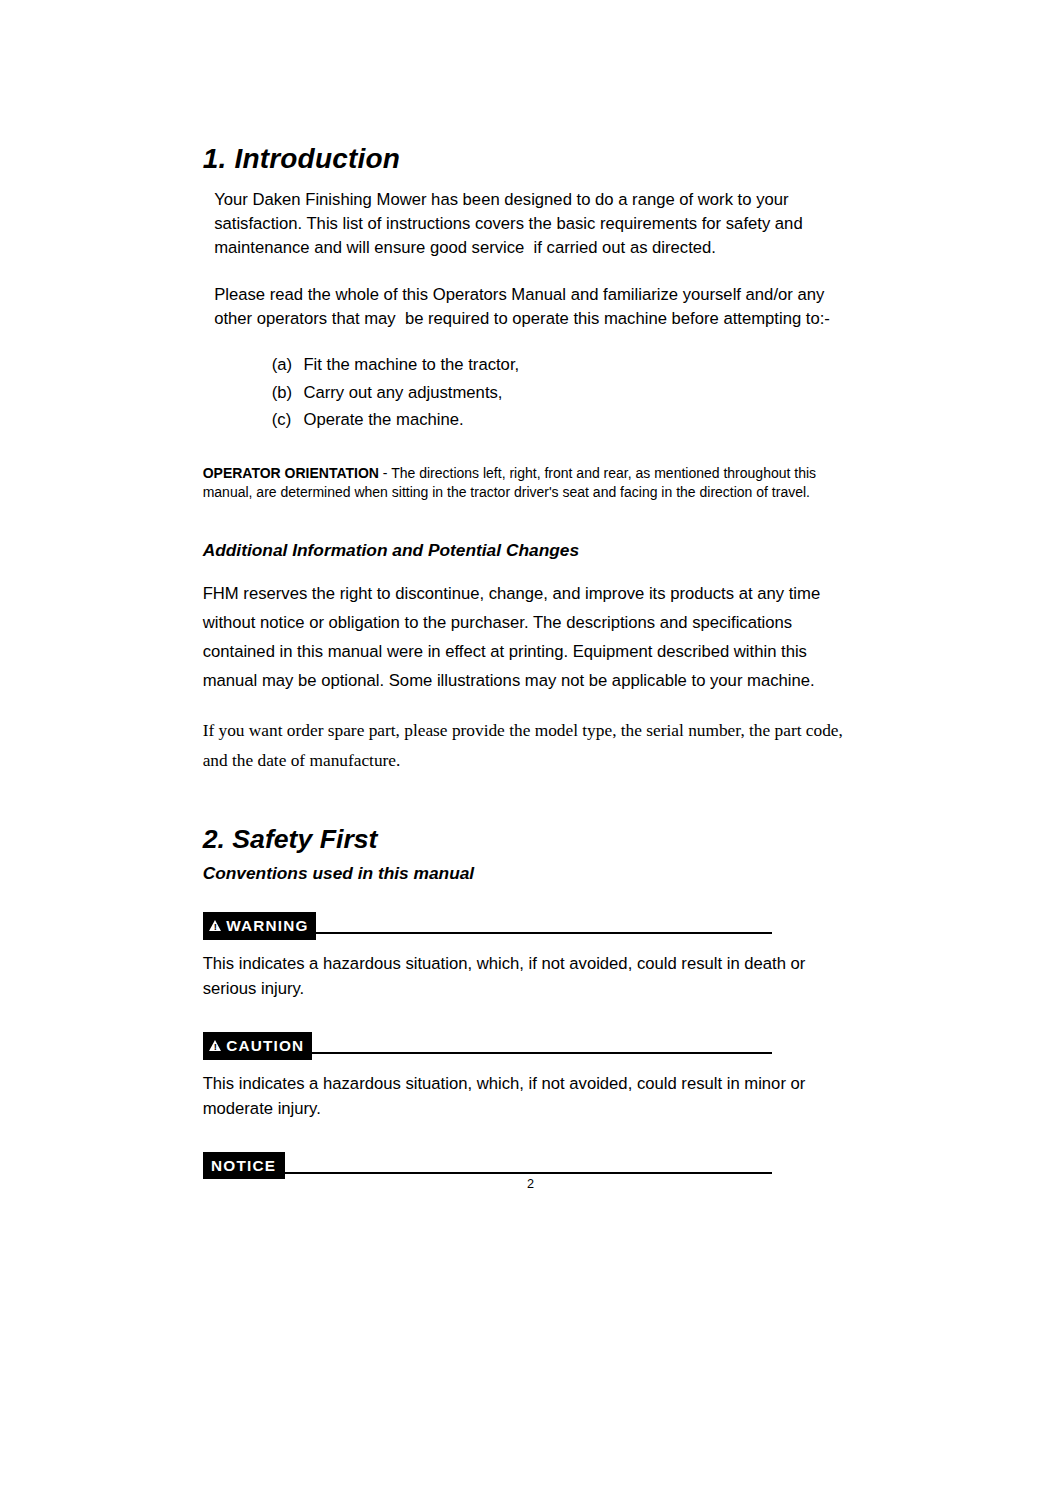1. Introduction
Your Daken Finishing Mower has been designed to do a range of work to your satisfaction. This list of instructions covers the basic requirements for safety and maintenance and will ensure good service if carried out as directed.
Please read the whole of this Operators Manual and familiarize yourself and/or any other operators that may be required to operate this machine before attempting to:-
(a) Fit the machine to the tractor,
(b) Carry out any adjustments,
(c) Operate the machine.
OPERATOR ORIENTATION - The directions left, right, front and rear, as mentioned throughout this manual, are determined when sitting in the tractor driver's seat and facing in the direction of travel.
Additional Information and Potential Changes
FHM reserves the right to discontinue, change, and improve its products at any time without notice or obligation to the purchaser. The descriptions and specifications contained in this manual were in effect at printing. Equipment described within this manual may be optional. Some illustrations may not be applicable to your machine.
If you want order spare part, please provide the model type, the serial number, the part code, and the date of manufacture.
2. Safety First
Conventions used in this manual
WARNING
This indicates a hazardous situation, which, if not avoided, could result in death or serious injury.
CAUTION
This indicates a hazardous situation, which, if not avoided, could result in minor or moderate injury.
NOTICE
2